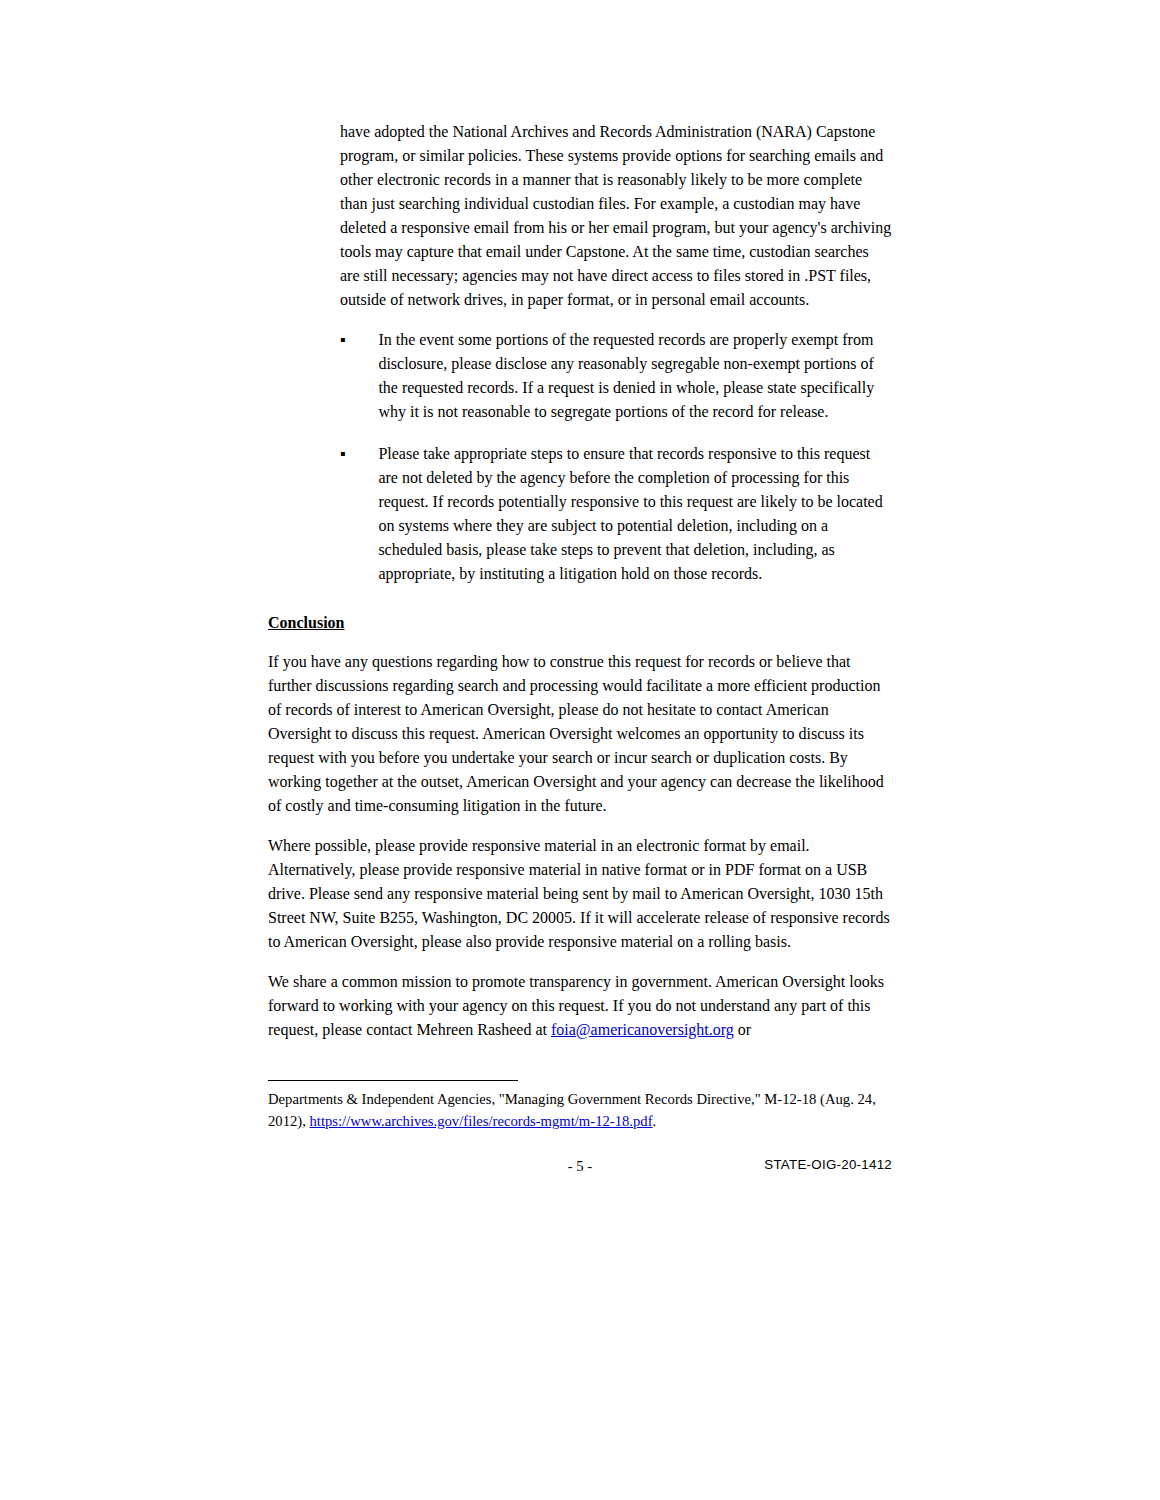have adopted the National Archives and Records Administration (NARA) Capstone program, or similar policies. These systems provide options for searching emails and other electronic records in a manner that is reasonably likely to be more complete than just searching individual custodian files. For example, a custodian may have deleted a responsive email from his or her email program, but your agency's archiving tools may capture that email under Capstone. At the same time, custodian searches are still necessary; agencies may not have direct access to files stored in .PST files, outside of network drives, in paper format, or in personal email accounts.
In the event some portions of the requested records are properly exempt from disclosure, please disclose any reasonably segregable non-exempt portions of the requested records. If a request is denied in whole, please state specifically why it is not reasonable to segregate portions of the record for release.
Please take appropriate steps to ensure that records responsive to this request are not deleted by the agency before the completion of processing for this request. If records potentially responsive to this request are likely to be located on systems where they are subject to potential deletion, including on a scheduled basis, please take steps to prevent that deletion, including, as appropriate, by instituting a litigation hold on those records.
Conclusion
If you have any questions regarding how to construe this request for records or believe that further discussions regarding search and processing would facilitate a more efficient production of records of interest to American Oversight, please do not hesitate to contact American Oversight to discuss this request. American Oversight welcomes an opportunity to discuss its request with you before you undertake your search or incur search or duplication costs. By working together at the outset, American Oversight and your agency can decrease the likelihood of costly and time-consuming litigation in the future.
Where possible, please provide responsive material in an electronic format by email. Alternatively, please provide responsive material in native format or in PDF format on a USB drive. Please send any responsive material being sent by mail to American Oversight, 1030 15th Street NW, Suite B255, Washington, DC 20005. If it will accelerate release of responsive records to American Oversight, please also provide responsive material on a rolling basis.
We share a common mission to promote transparency in government. American Oversight looks forward to working with your agency on this request. If you do not understand any part of this request, please contact Mehreen Rasheed at foia@americanoversight.org or
Departments & Independent Agencies, "Managing Government Records Directive," M-12-18 (Aug. 24, 2012), https://www.archives.gov/files/records-mgmt/m-12-18.pdf.
- 5 -
STATE-OIG-20-1412